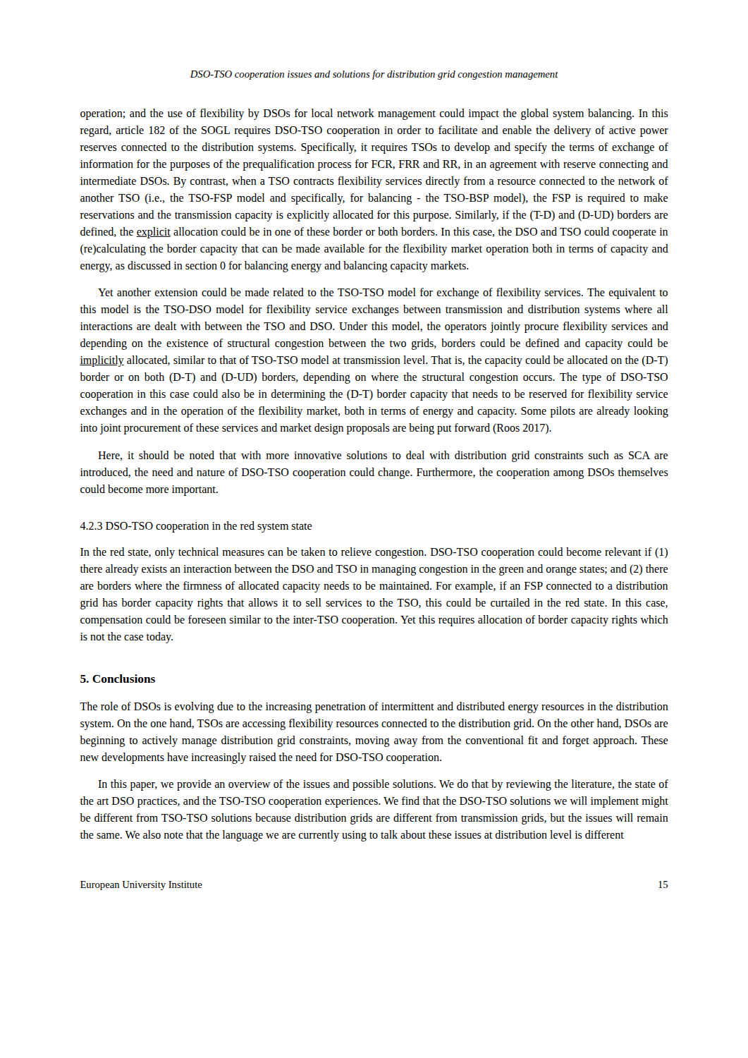DSO-TSO cooperation issues and solutions for distribution grid congestion management
operation; and the use of flexibility by DSOs for local network management could impact the global system balancing. In this regard, article 182 of the SOGL requires DSO-TSO cooperation in order to facilitate and enable the delivery of active power reserves connected to the distribution systems. Specifically, it requires TSOs to develop and specify the terms of exchange of information for the purposes of the prequalification process for FCR, FRR and RR, in an agreement with reserve connecting and intermediate DSOs. By contrast, when a TSO contracts flexibility services directly from a resource connected to the network of another TSO (i.e., the TSO-FSP model and specifically, for balancing - the TSO-BSP model), the FSP is required to make reservations and the transmission capacity is explicitly allocated for this purpose. Similarly, if the (T-D) and (D-UD) borders are defined, the explicit allocation could be in one of these border or both borders. In this case, the DSO and TSO could cooperate in (re)calculating the border capacity that can be made available for the flexibility market operation both in terms of capacity and energy, as discussed in section 0 for balancing energy and balancing capacity markets.
Yet another extension could be made related to the TSO-TSO model for exchange of flexibility services. The equivalent to this model is the TSO-DSO model for flexibility service exchanges between transmission and distribution systems where all interactions are dealt with between the TSO and DSO. Under this model, the operators jointly procure flexibility services and depending on the existence of structural congestion between the two grids, borders could be defined and capacity could be implicitly allocated, similar to that of TSO-TSO model at transmission level. That is, the capacity could be allocated on the (D-T) border or on both (D-T) and (D-UD) borders, depending on where the structural congestion occurs. The type of DSO-TSO cooperation in this case could also be in determining the (D-T) border capacity that needs to be reserved for flexibility service exchanges and in the operation of the flexibility market, both in terms of energy and capacity. Some pilots are already looking into joint procurement of these services and market design proposals are being put forward (Roos 2017).
Here, it should be noted that with more innovative solutions to deal with distribution grid constraints such as SCA are introduced, the need and nature of DSO-TSO cooperation could change. Furthermore, the cooperation among DSOs themselves could become more important.
4.2.3 DSO-TSO cooperation in the red system state
In the red state, only technical measures can be taken to relieve congestion. DSO-TSO cooperation could become relevant if (1) there already exists an interaction between the DSO and TSO in managing congestion in the green and orange states; and (2) there are borders where the firmness of allocated capacity needs to be maintained. For example, if an FSP connected to a distribution grid has border capacity rights that allows it to sell services to the TSO, this could be curtailed in the red state. In this case, compensation could be foreseen similar to the inter-TSO cooperation. Yet this requires allocation of border capacity rights which is not the case today.
5. Conclusions
The role of DSOs is evolving due to the increasing penetration of intermittent and distributed energy resources in the distribution system. On the one hand, TSOs are accessing flexibility resources connected to the distribution grid. On the other hand, DSOs are beginning to actively manage distribution grid constraints, moving away from the conventional fit and forget approach. These new developments have increasingly raised the need for DSO-TSO cooperation.
In this paper, we provide an overview of the issues and possible solutions. We do that by reviewing the literature, the state of the art DSO practices, and the TSO-TSO cooperation experiences. We find that the DSO-TSO solutions we will implement might be different from TSO-TSO solutions because distribution grids are different from transmission grids, but the issues will remain the same. We also note that the language we are currently using to talk about these issues at distribution level is different
European University Institute 15